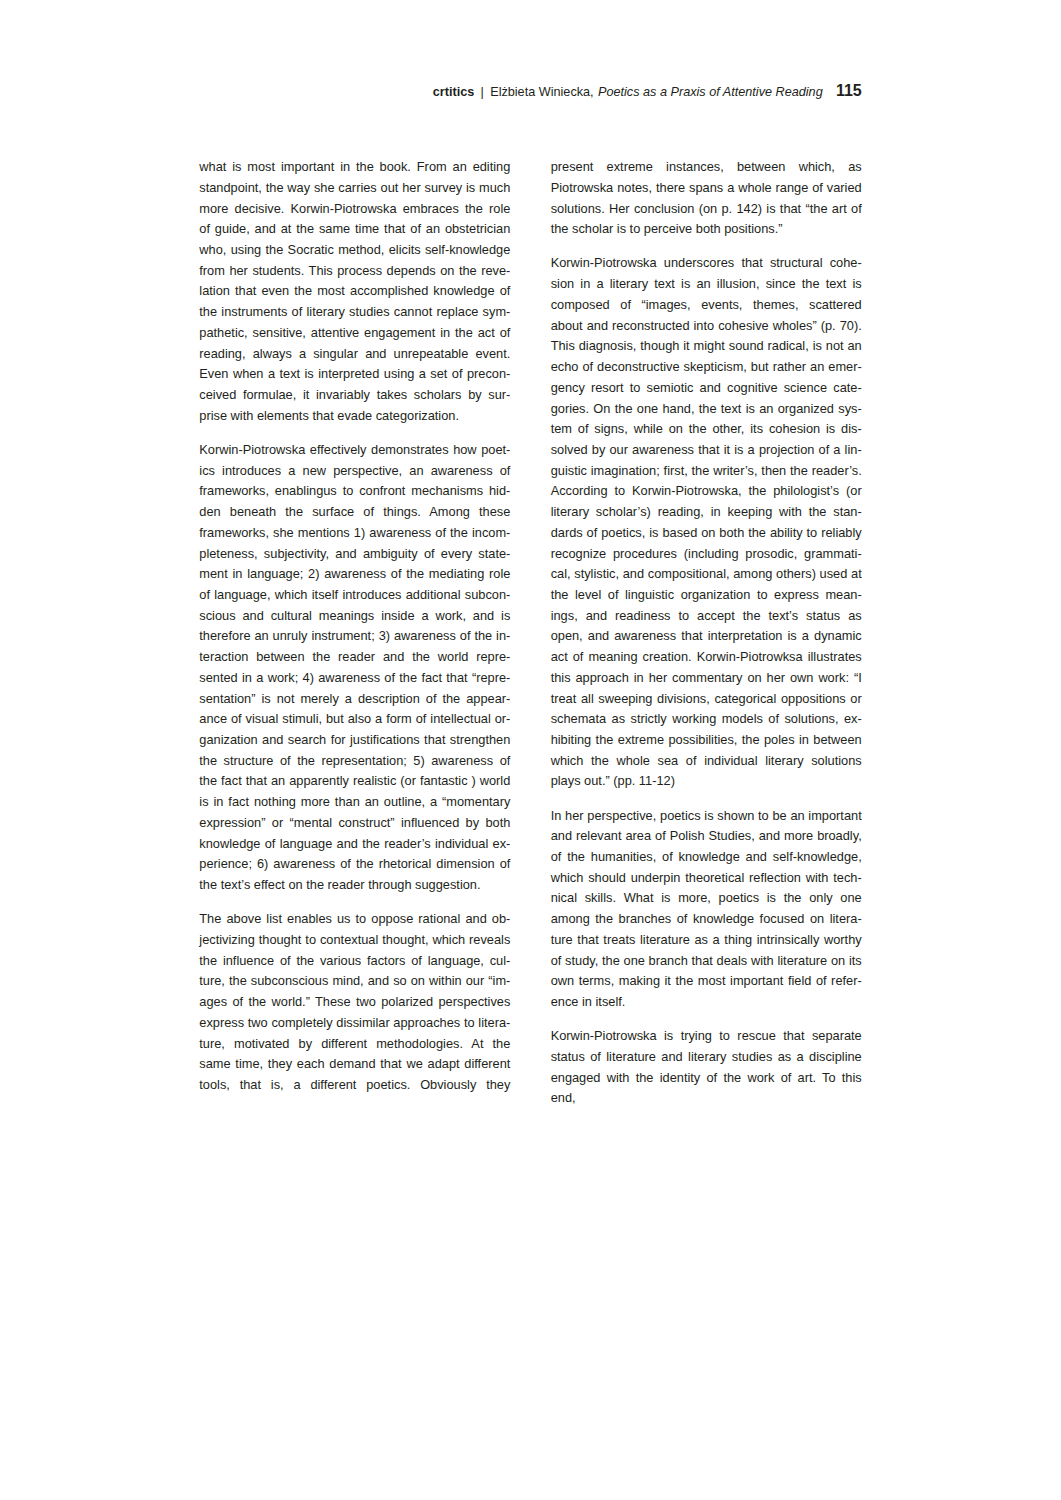crtitics | Elżbieta Winiecka, Poetics as a Praxis of Attentive Reading 115
what is most important in the book. From an editing standpoint, the way she carries out her survey is much more decisive. Korwin-Piotrowska embraces the role of guide, and at the same time that of an obstetrician who, using the Socratic method, elicits self-knowledge from her students. This process depends on the revelation that even the most accomplished knowledge of the instruments of literary studies cannot replace sympathetic, sensitive, attentive engagement in the act of reading, always a singular and unrepeatable event. Even when a text is interpreted using a set of preconceived formulae, it invariably takes scholars by surprise with elements that evade categorization.
Korwin-Piotrowska effectively demonstrates how poetics introduces a new perspective, an awareness of frameworks, enablingus to confront mechanisms hidden beneath the surface of things. Among these frameworks, she mentions 1) awareness of the incompleteness, subjectivity, and ambiguity of every statement in language; 2) awareness of the mediating role of language, which itself introduces additional subconscious and cultural meanings inside a work, and is therefore an unruly instrument; 3) awareness of the interaction between the reader and the world represented in a work; 4) awareness of the fact that “representation” is not merely a description of the appearance of visual stimuli, but also a form of intellectual organization and search for justifications that strengthen the structure of the representation; 5) awareness of the fact that an apparently realistic (or fantastic ) world is in fact nothing more than an outline, a “momentary expression” or “mental construct” influenced by both knowledge of language and the reader’s individual experience; 6) awareness of the rhetorical dimension of the text’s effect on the reader through suggestion.
The above list enables us to oppose rational and objectivizing thought to contextual thought, which reveals the influence of the various factors of language, culture, the subconscious mind, and so on within our “images of the world.” These two polarized perspectives express two completely dissimilar approaches to literature, motivated by different methodologies. At the same time, they each demand that we adapt different tools, that is, a different poetics. Obviously they present extreme instances, between which, as Piotrowska notes, there spans a whole range of varied solutions. Her conclusion (on p. 142) is that “the art of the scholar is to perceive both positions.”
Korwin-Piotrowska underscores that structural cohesion in a literary text is an illusion, since the text is composed of “images, events, themes, scattered about and reconstructed into cohesive wholes” (p. 70). This diagnosis, though it might sound radical, is not an echo of deconstructive skepticism, but rather an emergency resort to semiotic and cognitive science categories. On the one hand, the text is an organized system of signs, while on the other, its cohesion is dissolved by our awareness that it is a projection of a linguistic imagination; first, the writer’s, then the reader’s. According to Korwin-Piotrowska, the philologist’s (or literary scholar’s) reading, in keeping with the standards of poetics, is based on both the ability to reliably recognize procedures (including prosodic, grammatical, stylistic, and compositional, among others) used at the level of linguistic organization to express meanings, and readiness to accept the text’s status as open, and awareness that interpretation is a dynamic act of meaning creation. Korwin-Piotrowksa illustrates this approach in her commentary on her own work: “I treat all sweeping divisions, categorical oppositions or schemata as strictly working models of solutions, exhibiting the extreme possibilities, the poles in between which the whole sea of individual literary solutions plays out.” (pp. 11-12)
In her perspective, poetics is shown to be an important and relevant area of Polish Studies, and more broadly, of the humanities, of knowledge and self-knowledge, which should underpin theoretical reflection with technical skills. What is more, poetics is the only one among the branches of knowledge focused on literature that treats literature as a thing intrinsically worthy of study, the one branch that deals with literature on its own terms, making it the most important field of reference in itself.
Korwin-Piotrowska is trying to rescue that separate status of literature and literary studies as a discipline engaged with the identity of the work of art. To this end,